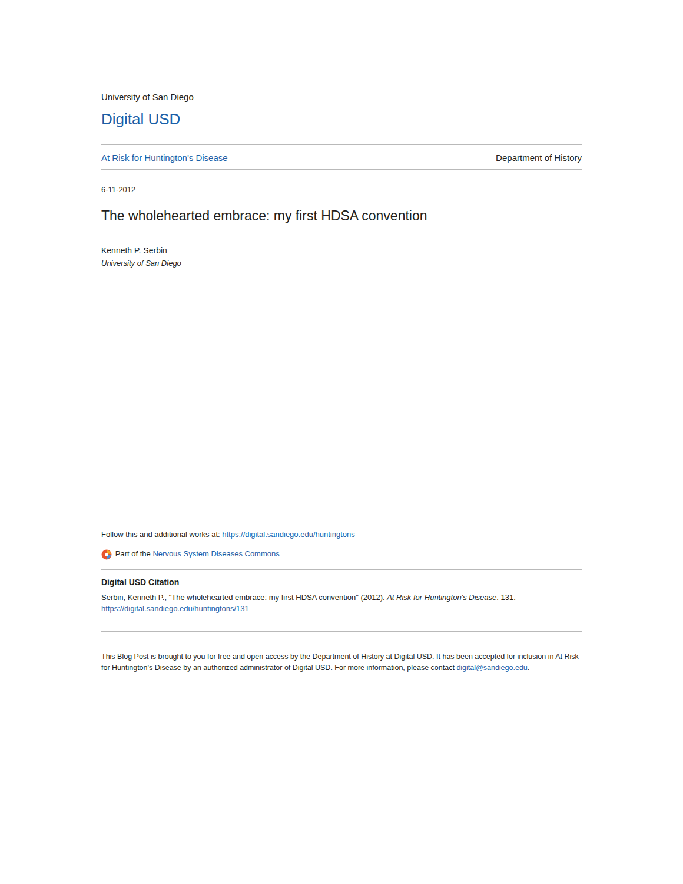University of San Diego
Digital USD
At Risk for Huntington's Disease Department of History
6-11-2012
The wholehearted embrace: my first HDSA convention
Kenneth P. Serbin
University of San Diego
Follow this and additional works at: https://digital.sandiego.edu/huntingtons
Part of the Nervous System Diseases Commons
Digital USD Citation
Serbin, Kenneth P., "The wholehearted embrace: my first HDSA convention" (2012). At Risk for Huntington's Disease. 131.
https://digital.sandiego.edu/huntingtons/131
This Blog Post is brought to you for free and open access by the Department of History at Digital USD. It has been accepted for inclusion in At Risk for Huntington's Disease by an authorized administrator of Digital USD. For more information, please contact digital@sandiego.edu.